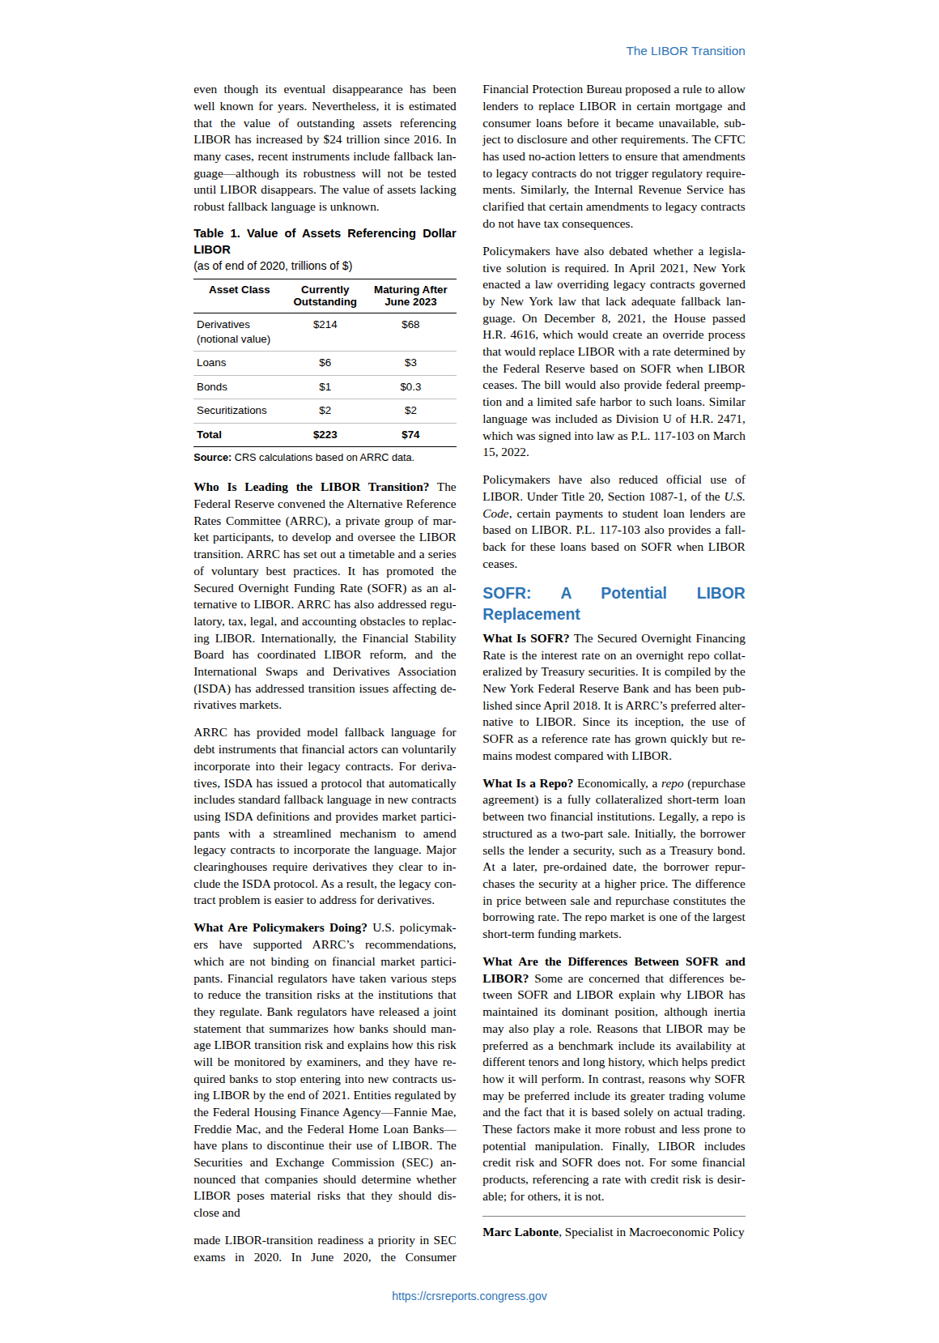The LIBOR Transition
even though its eventual disappearance has been well known for years. Nevertheless, it is estimated that the value of outstanding assets referencing LIBOR has increased by $24 trillion since 2016. In many cases, recent instruments include fallback language—although its robustness will not be tested until LIBOR disappears. The value of assets lacking robust fallback language is unknown.
Table 1. Value of Assets Referencing Dollar LIBOR
(as of end of 2020, trillions of $)
| Asset Class | Currently Outstanding | Maturing After June 2023 |
| --- | --- | --- |
| Derivatives (notional value) | $214 | $68 |
| Loans | $6 | $3 |
| Bonds | $1 | $0.3 |
| Securitizations | $2 | $2 |
| Total | $223 | $74 |
Source: CRS calculations based on ARRC data.
Who Is Leading the LIBOR Transition? The Federal Reserve convened the Alternative Reference Rates Committee (ARRC), a private group of market participants, to develop and oversee the LIBOR transition. ARRC has set out a timetable and a series of voluntary best practices. It has promoted the Secured Overnight Funding Rate (SOFR) as an alternative to LIBOR. ARRC has also addressed regulatory, tax, legal, and accounting obstacles to replacing LIBOR. Internationally, the Financial Stability Board has coordinated LIBOR reform, and the International Swaps and Derivatives Association (ISDA) has addressed transition issues affecting derivatives markets.
ARRC has provided model fallback language for debt instruments that financial actors can voluntarily incorporate into their legacy contracts. For derivatives, ISDA has issued a protocol that automatically includes standard fallback language in new contracts using ISDA definitions and provides market participants with a streamlined mechanism to amend legacy contracts to incorporate the language. Major clearinghouses require derivatives they clear to include the ISDA protocol. As a result, the legacy contract problem is easier to address for derivatives.
What Are Policymakers Doing? U.S. policymakers have supported ARRC’s recommendations, which are not binding on financial market participants. Financial regulators have taken various steps to reduce the transition risks at the institutions that they regulate. Bank regulators have released a joint statement that summarizes how banks should manage LIBOR transition risk and explains how this risk will be monitored by examiners, and they have required banks to stop entering into new contracts using LIBOR by the end of 2021. Entities regulated by the Federal Housing Finance Agency—Fannie Mae, Freddie Mac, and the Federal Home Loan Banks—have plans to discontinue their use of LIBOR. The Securities and Exchange Commission (SEC) announced that companies should determine whether LIBOR poses material risks that they should disclose and
made LIBOR-transition readiness a priority in SEC exams in 2020. In June 2020, the Consumer Financial Protection Bureau proposed a rule to allow lenders to replace LIBOR in certain mortgage and consumer loans before it became unavailable, subject to disclosure and other requirements. The CFTC has used no-action letters to ensure that amendments to legacy contracts do not trigger regulatory requirements. Similarly, the Internal Revenue Service has clarified that certain amendments to legacy contracts do not have tax consequences.
Policymakers have also debated whether a legislative solution is required. In April 2021, New York enacted a law overriding legacy contracts governed by New York law that lack adequate fallback language. On December 8, 2021, the House passed H.R. 4616, which would create an override process that would replace LIBOR with a rate determined by the Federal Reserve based on SOFR when LIBOR ceases. The bill would also provide federal preemption and a limited safe harbor to such loans. Similar language was included as Division U of H.R. 2471, which was signed into law as P.L. 117-103 on March 15, 2022.
Policymakers have also reduced official use of LIBOR. Under Title 20, Section 1087-1, of the U.S. Code, certain payments to student loan lenders are based on LIBOR. P.L. 117-103 also provides a fallback for these loans based on SOFR when LIBOR ceases.
SOFR: A Potential LIBOR Replacement
What Is SOFR? The Secured Overnight Financing Rate is the interest rate on an overnight repo collateralized by Treasury securities. It is compiled by the New York Federal Reserve Bank and has been published since April 2018. It is ARRC’s preferred alternative to LIBOR. Since its inception, the use of SOFR as a reference rate has grown quickly but remains modest compared with LIBOR.
What Is a Repo? Economically, a repo (repurchase agreement) is a fully collateralized short-term loan between two financial institutions. Legally, a repo is structured as a two-part sale. Initially, the borrower sells the lender a security, such as a Treasury bond. At a later, pre-ordained date, the borrower repurchases the security at a higher price. The difference in price between sale and repurchase constitutes the borrowing rate. The repo market is one of the largest short-term funding markets.
What Are the Differences Between SOFR and LIBOR? Some are concerned that differences between SOFR and LIBOR explain why LIBOR has maintained its dominant position, although inertia may also play a role. Reasons that LIBOR may be preferred as a benchmark include its availability at different tenors and long history, which helps predict how it will perform. In contrast, reasons why SOFR may be preferred include its greater trading volume and the fact that it is based solely on actual trading. These factors make it more robust and less prone to potential manipulation. Finally, LIBOR includes credit risk and SOFR does not. For some financial products, referencing a rate with credit risk is desirable; for others, it is not.
Marc Labonte, Specialist in Macroeconomic Policy
https://crsreports.congress.gov